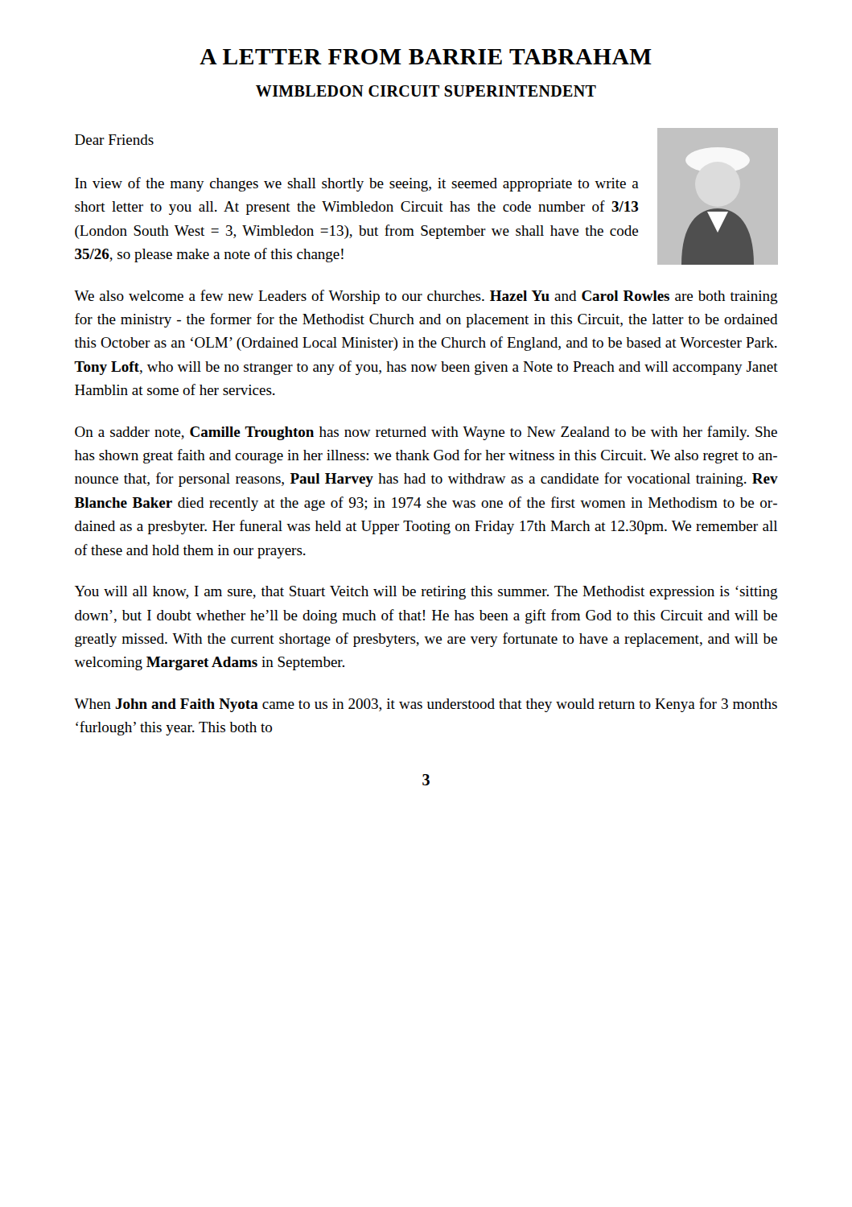A Letter from Barrie Tabraham
Wimbledon Circuit Superintendent
Dear Friends
In view of the many changes we shall shortly be seeing, it seemed appropriate to write a short letter to you all. At present the Wimbledon Circuit has the code number of 3/13 (London South West = 3, Wimbledon =13), but from September we shall have the code 35/26, so please make a note of this change!
We also welcome a few new Leaders of Worship to our churches. Hazel Yu and Carol Rowles are both training for the ministry - the former for the Methodist Church and on placement in this Circuit, the latter to be ordained this October as an ‘OLM’ (Ordained Local Minister) in the Church of England, and to be based at Worcester Park. Tony Loft, who will be no stranger to any of you, has now been given a Note to Preach and will accompany Janet Hamblin at some of her services.
On a sadder note, Camille Troughton has now returned with Wayne to New Zealand to be with her family. She has shown great faith and courage in her illness: we thank God for her witness in this Circuit. We also regret to announce that, for personal reasons, Paul Harvey has had to withdraw as a candidate for vocational training. Rev Blanche Baker died recently at the age of 93; in 1974 she was one of the first women in Methodism to be ordained as a presbyter. Her funeral was held at Upper Tooting on Friday 17th March at 12.30pm. We remember all of these and hold them in our prayers.
You will all know, I am sure, that Stuart Veitch will be retiring this summer. The Methodist expression is ‘sitting down’, but I doubt whether he’ll be doing much of that! He has been a gift from God to this Circuit and will be greatly missed. With the current shortage of presbyters, we are very fortunate to have a replacement, and will be welcoming Margaret Adams in September.
When John and Faith Nyota came to us in 2003, it was understood that they would return to Kenya for 3 months ‘furlough’ this year. This both to
3